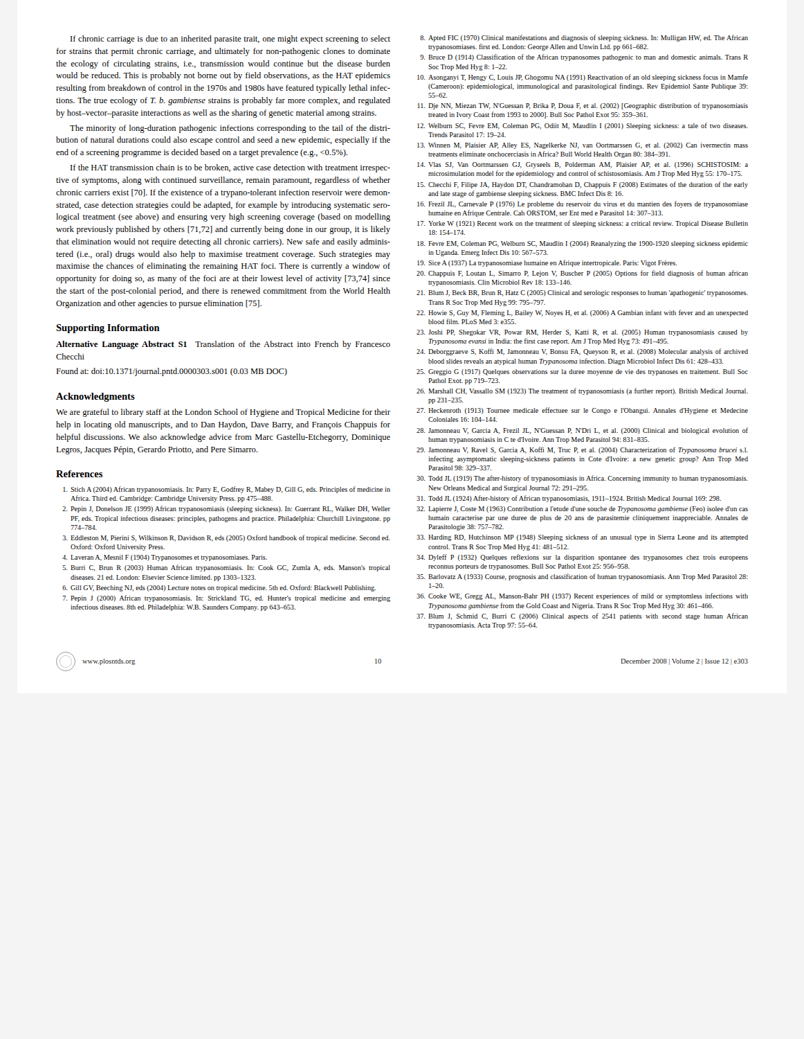If chronic carriage is due to an inherited parasite trait, one might expect screening to select for strains that permit chronic carriage, and ultimately for non-pathogenic clones to dominate the ecology of circulating strains, i.e., transmission would continue but the disease burden would be reduced. This is probably not borne out by field observations, as the HAT epidemics resulting from breakdown of control in the 1970s and 1980s have featured typically lethal infections. The true ecology of T. b. gambiense strains is probably far more complex, and regulated by host–vector–parasite interactions as well as the sharing of genetic material among strains.
The minority of long-duration pathogenic infections corresponding to the tail of the distribution of natural durations could also escape control and seed a new epidemic, especially if the end of a screening programme is decided based on a target prevalence (e.g., <0.5%).
If the HAT transmission chain is to be broken, active case detection with treatment irrespective of symptoms, along with continued surveillance, remain paramount, regardless of whether chronic carriers exist [70]. If the existence of a trypano-tolerant infection reservoir were demonstrated, case detection strategies could be adapted, for example by introducing systematic serological treatment (see above) and ensuring very high screening coverage (based on modelling work previously published by others [71,72] and currently being done in our group, it is likely that elimination would not require detecting all chronic carriers). New safe and easily administered (i.e., oral) drugs would also help to maximise treatment coverage. Such strategies may maximise the chances of eliminating the remaining HAT foci. There is currently a window of opportunity for doing so, as many of the foci are at their lowest level of activity [73,74] since the start of the post-colonial period, and there is renewed commitment from the World Health Organization and other agencies to pursue elimination [75].
Supporting Information
Alternative Language Abstract S1 Translation of the Abstract into French by Francesco Checchi
Found at: doi:10.1371/journal.pntd.0000303.s001 (0.03 MB DOC)
Acknowledgments
We are grateful to library staff at the London School of Hygiene and Tropical Medicine for their help in locating old manuscripts, and to Dan Haydon, Dave Barry, and François Chappuis for helpful discussions. We also acknowledge advice from Marc Gastellu-Etchegorry, Dominique Legros, Jacques Pépin, Gerardo Priotto, and Pere Simarro.
References
Stich A (2004) African trypanosomiasis. In: Parry E, Godfrey R, Mabey D, Gill G, eds. Principles of medicine in Africa. Third ed. Cambridge: Cambridge University Press. pp 475–488.
Pepin J, Donelson JE (1999) African trypanosomiasis (sleeping sickness). In: Guerrant RL, Walker DH, Weller PF, eds. Tropical infectious diseases: principles, pathogens and practice. Philadelphia: Churchill Livingstone. pp 774–784.
Eddleston M, Pierini S, Wilkinson R, Davidson R, eds (2005) Oxford handbook of tropical medicine. Second ed. Oxford: Oxford University Press.
Laveran A, Mesnil F (1904) Trypanosomes et trypanosomiases. Paris.
Burri C, Brun R (2003) Human African trypanosomiasis. In: Cook GC, Zumla A, eds. Manson's tropical diseases. 21 ed. London: Elsevier Science limited. pp 1303–1323.
Gill GV, Beeching NJ, eds (2004) Lecture notes on tropical medicine. 5th ed. Oxford: Blackwell Publishing.
Pepin J (2000) African trypanosomiasis. In: Strickland TG, ed. Hunter's tropical medicine and emerging infectious diseases. 8th ed. Philadelphia: W.B. Saunders Company. pp 643–653.
Apted FIC (1970) Clinical manifestations and diagnosis of sleeping sickness. In: Mulligan HW, ed. The African trypanosomiases. first ed. London: George Allen and Unwin Ltd. pp 661–682.
Bruce D (1914) Classification of the African trypanosomes pathogenic to man and domestic animals. Trans R Soc Trop Med Hyg 8: 1–22.
Asonganyi T, Hengy C, Louis JP, Ghogomu NA (1991) Reactivation of an old sleeping sickness focus in Mamfe (Cameroon): epidemiological, immunological and parasitological findings. Rev Epidemiol Sante Publique 39: 55–62.
Dje NN, Miezan TW, N'Guessan P, Brika P, Doua F, et al. (2002) [Geographic distribution of trypanosomiasis treated in Ivory Coast from 1993 to 2000]. Bull Soc Pathol Exot 95: 359–361.
Welburn SC, Fevre EM, Coleman PG, Odiit M, Maudlin I (2001) Sleeping sickness: a tale of two diseases. Trends Parasitol 17: 19–24.
Winnen M, Plaisier AP, Alley ES, Nagelkerke NJ, van Oortmarssen G, et al. (2002) Can ivermectin mass treatments eliminate onchocerciasis in Africa? Bull World Health Organ 80: 384–391.
Vlas SJ, Van Oortmarssen GJ, Gryseels B, Polderman AM, Plaisier AP, et al. (1996) SCHISTOSIM: a microsimulation model for the epidemiology and control of schistosomiasis. Am J Trop Med Hyg 55: 170–175.
Checchi F, Filipe JA, Haydon DT, Chandramohan D, Chappuis F (2008) Estimates of the duration of the early and late stage of gambiense sleeping sickness. BMC Infect Dis 8: 16.
Frezil JL, Carnevale P (1976) Le probleme du reservoir du virus et du mantien des foyers de trypanosomiase humaine en Afrique Centrale. Cah ORSTOM, ser Ent med e Parasitol 14: 307–313.
Yorke W (1921) Recent work on the treatment of sleeping sickness: a critical review. Tropical Disease Bulletin 18: 154–174.
Fevre EM, Coleman PG, Welburn SC, Maudlin I (2004) Reanalyzing the 1900-1920 sleeping sickness epidemic in Uganda. Emerg Infect Dis 10: 567–573.
Sice A (1937) La trypanosomiase humaine en Afrique intertropicale. Paris: Vigot Frères.
Chappuis F, Loutan L, Simarro P, Lejon V, Buscher P (2005) Options for field diagnosis of human african trypanosomiasis. Clin Microbiol Rev 18: 133–146.
Blum J, Beck BR, Brun R, Hatz C (2005) Clinical and serologic responses to human 'apathogenic' trypanosomes. Trans R Soc Trop Med Hyg 99: 795–797.
Howie S, Guy M, Fleming L, Bailey W, Noyes H, et al. (2006) A Gambian infant with fever and an unexpected blood film. PLoS Med 3: e355.
Joshi PP, Shegokar VR, Powar RM, Herder S, Katti R, et al. (2005) Human trypanosomiasis caused by Trypanosoma evansi in India: the first case report. Am J Trop Med Hyg 73: 491–495.
Deborggraeve S, Koffi M, Jamonneau V, Bonsu FA, Queyson R, et al. (2008) Molecular analysis of archived blood slides reveals an atypical human Trypanosoma infection. Diagn Microbiol Infect Dis 61: 428–433.
Greggio G (1917) Quelques observations sur la duree moyenne de vie des trypanoses en traitement. Bull Soc Pathol Exot. pp 719–723.
Marshall CH, Vassallo SM (1923) The treatment of trypanosomiasis (a further report). British Medical Journal. pp 231–235.
Heckenroth (1913) Tournee medicale effectuee sur le Congo e l'Obangui. Annales d'Hygiene et Medecine Coloniales 16: 104–144.
Jamonneau V, Garcia A, Frezil JL, N'Guessan P, N'Dri L, et al. (2000) Clinical and biological evolution of human trypanosomiasis in C te d'Ivoire. Ann Trop Med Parasitol 94: 831–835.
Jamonneau V, Ravel S, Garcia A, Koffi M, Truc P, et al. (2004) Characterization of Trypanosoma brucei s.l. infecting asymptomatic sleeping-sickness patients in Cote d'Ivoire: a new genetic group? Ann Trop Med Parasitol 98: 329–337.
Todd JL (1919) The after-history of trypanosomiasis in Africa. Concerning immunity to human trypanosomiasis. New Orleans Medical and Surgical Journal 72: 291–295.
Todd JL (1924) After-history of African trypanosomiasis, 1911–1924. British Medical Journal 169: 298.
Lapierre J, Coste M (1963) Contribution a l'etude d'une souche de Trypanosoma gambiense (Feo) isolee d'un cas humain caracterise par une duree de plus de 20 ans de parasitemie cliniquement inappreciable. Annales de Parasitologie 38: 757–782.
Harding RD, Hutchinson MP (1948) Sleeping sickness of an unusual type in Sierra Leone and its attempted control. Trans R Soc Trop Med Hyg 41: 481–512.
Dyleff P (1932) Quelques reflexions sur la disparition spontanee des trypanosomes chez trois europeens reconnus porteurs de trypanosomes. Bull Soc Pathol Exot 25: 956–958.
Barlovatz A (1933) Course, prognosis and classification of human trypanosomiasis. Ann Trop Med Parasitol 28: 1–20.
Cooke WE, Gregg AL, Manson-Bahr PH (1937) Recent experiences of mild or symptomless infections with Trypanosoma gambiense from the Gold Coast and Nigeria. Trans R Soc Trop Med Hyg 30: 461–466.
Blum J, Schmid C, Burri C (2006) Clinical aspects of 2541 patients with second stage human African trypanosomiasis. Acta Trop 97: 55–64.
www.plosntds.org
10
December 2008 | Volume 2 | Issue 12 | e303